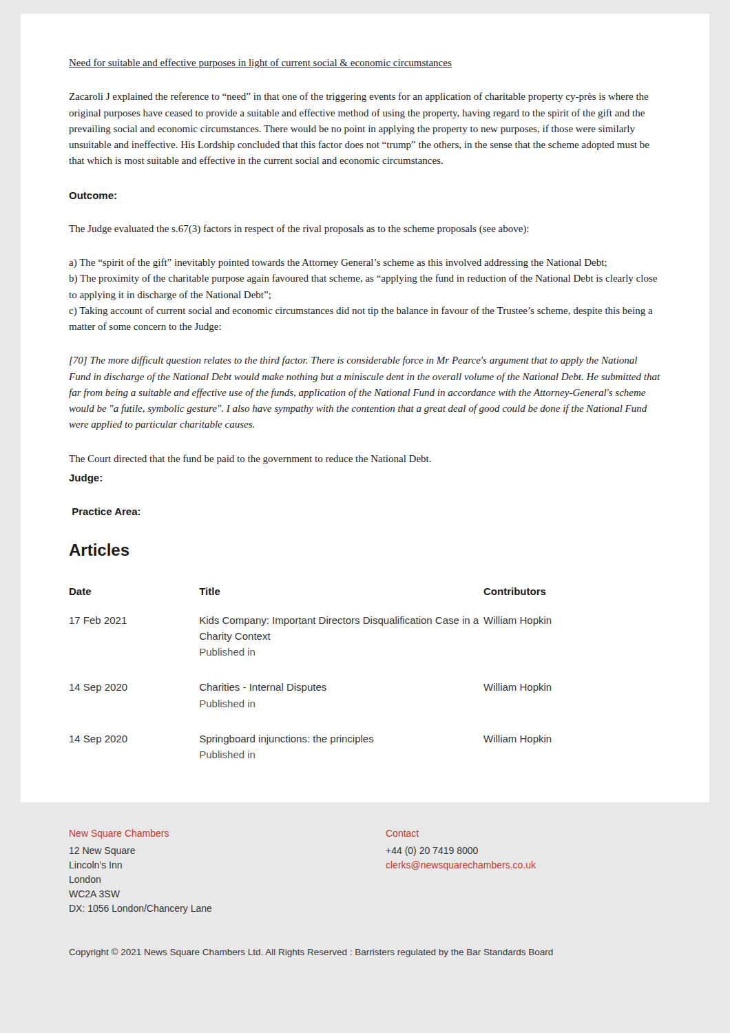Need for suitable and effective purposes in light of current social & economic circumstances
Zacaroli J explained the reference to “need” in that one of the triggering events for an application of charitable property cy-près is where the original purposes have ceased to provide a suitable and effective method of using the property, having regard to the spirit of the gift and the prevailing social and economic circumstances. There would be no point in applying the property to new purposes, if those were similarly unsuitable and ineffective. His Lordship concluded that this factor does not “trump” the others, in the sense that the scheme adopted must be that which is most suitable and effective in the current social and economic circumstances.
Outcome:
The Judge evaluated the s.67(3) factors in respect of the rival proposals as to the scheme proposals (see above):
a) The “spirit of the gift” inevitably pointed towards the Attorney General’s scheme as this involved addressing the National Debt;
b) The proximity of the charitable purpose again favoured that scheme, as “applying the fund in reduction of the National Debt is clearly close to applying it in discharge of the National Debt”;
c) Taking account of current social and economic circumstances did not tip the balance in favour of the Trustee’s scheme, despite this being a matter of some concern to the Judge:
[70] The more difficult question relates to the third factor. There is considerable force in Mr Pearce's argument that to apply the National Fund in discharge of the National Debt would make nothing but a miniscule dent in the overall volume of the National Debt. He submitted that far from being a suitable and effective use of the funds, application of the National Fund in accordance with the Attorney-General's scheme would be "a futile, symbolic gesture". I also have sympathy with the contention that a great deal of good could be done if the National Fund were applied to particular charitable causes.
The Court directed that the fund be paid to the government to reduce the National Debt.
Judge:
Practice Area:
Articles
| Date | Title | Contributors |
| --- | --- | --- |
| 17 Feb 2021 | Kids Company: Important Directors Disqualification Case in a Charity Context Published in | William Hopkin |
| 14 Sep 2020 | Charities - Internal Disputes Published in | William Hopkin |
| 14 Sep 2020 | Springboard injunctions: the principles Published in | William Hopkin |
New Square Chambers
12 New Square
Lincoln’s Inn
London
WC2A 3SW
DX: 1056 London/Chancery Lane
Contact
+44 (0) 20 7419 8000
clerks@newsquarechambers.co.uk
Copyright © 2021 News Square Chambers Ltd. All Rights Reserved : Barristers regulated by the Bar Standards Board